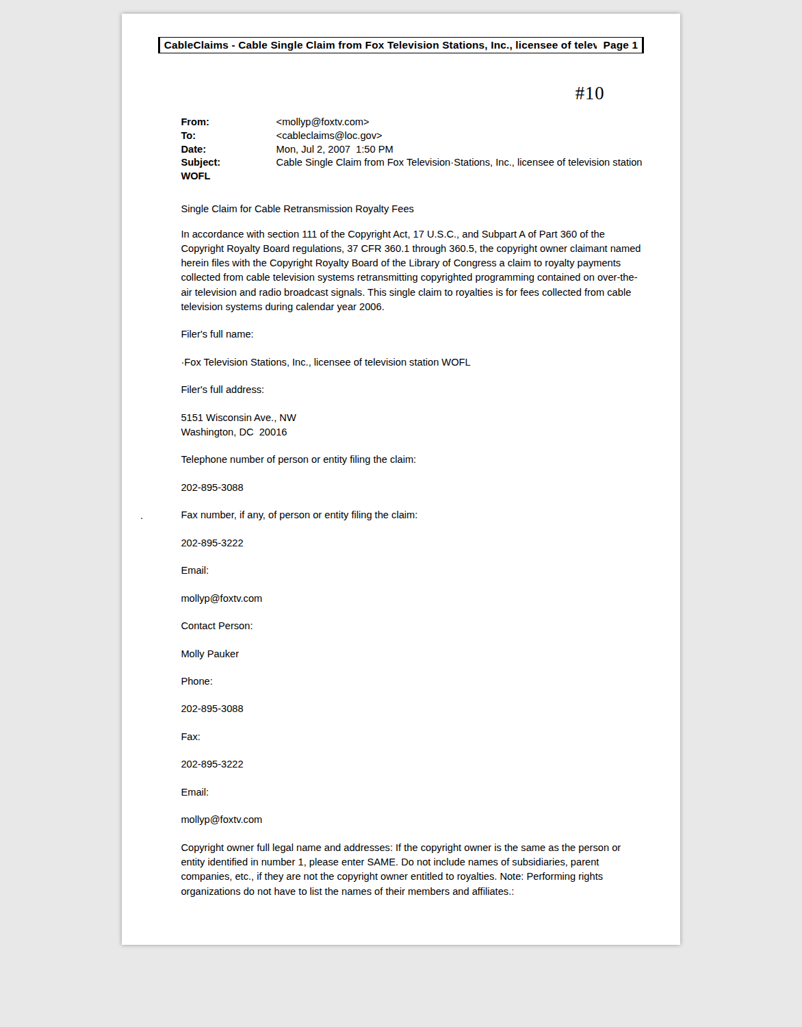CableClaims - Cable Single Claim from Fox Television Stations, Inc., licensee of television station WOFL Page 1
#10
| From: | <mollyp@foxtv.com> |
| To: | <cableclaims@loc.gov> |
| Date: | Mon, Jul 2, 2007 1:50 PM |
| Subject: | Cable Single Claim from Fox Television·Stations, Inc., licensee of television station |
| WOFL | |
Single Claim for Cable Retransmission Royalty Fees
In accordance with section 111 of the Copyright Act, 17 U.S.C., and Subpart A of Part 360 of the Copyright Royalty Board regulations, 37 CFR 360.1 through 360.5, the copyright owner claimant named herein files with the Copyright Royalty Board of the Library of Congress a claim to royalty payments collected from cable television systems retransmitting copyrighted programming contained on over-the-air television and radio broadcast signals. This single claim to royalties is for fees collected from cable television systems during calendar year 2006.
Filer's full name:
·Fox Television Stations, Inc., licensee of television station WOFL
Filer's full address:
5151 Wisconsin Ave., NW
Washington, DC 20016
Telephone number of person or entity filing the claim:
202-895-3088
Fax number, if any, of person or entity filing the claim:
202-895-3222
Email:
mollyp@foxtv.com
Contact Person:
Molly Pauker
Phone:
202-895-3088
Fax:
202-895-3222
Email:
mollyp@foxtv.com
Copyright owner full legal name and addresses: If the copyright owner is the same as the person or entity identified in number 1, please enter SAME. Do not include names of subsidiaries, parent companies, etc., if they are not the copyright owner entitled to royalties. Note: Performing rights organizations do not have to list the names of their members and affiliates.:
.